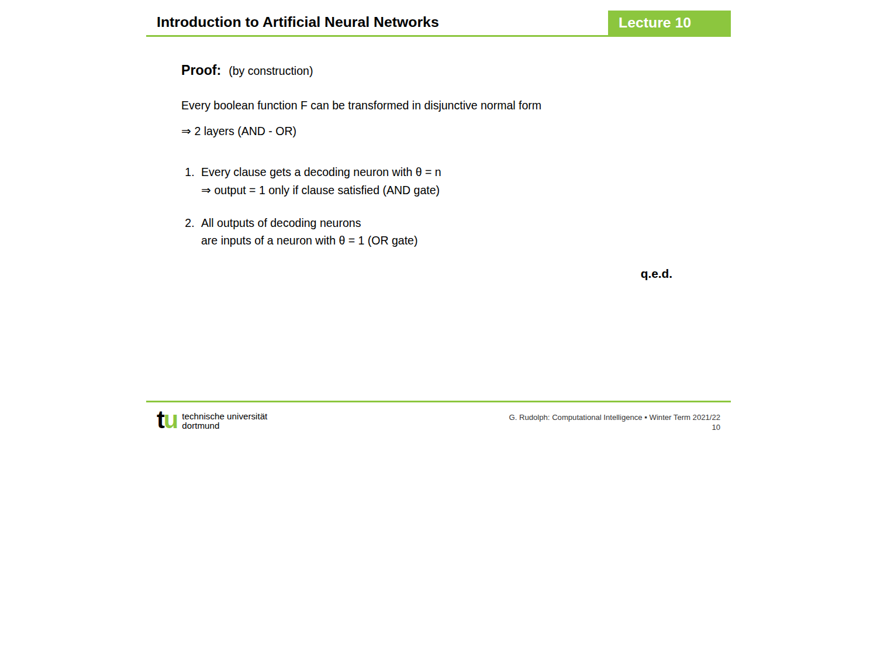Introduction to Artificial Neural Networks
Lecture 10
Proof: (by construction)
Every boolean function F can be transformed in disjunctive normal form
⇒ 2 layers (AND - OR)
Every clause gets a decoding neuron with θ = n ⇒ output = 1 only if clause satisfied (AND gate)
All outputs of decoding neurons are inputs of a neuron with θ = 1 (OR gate)
q.e.d.
tu technische universität
dortmund
G. Rudolph: Computational Intelligence ▪ Winter Term 2021/22
10